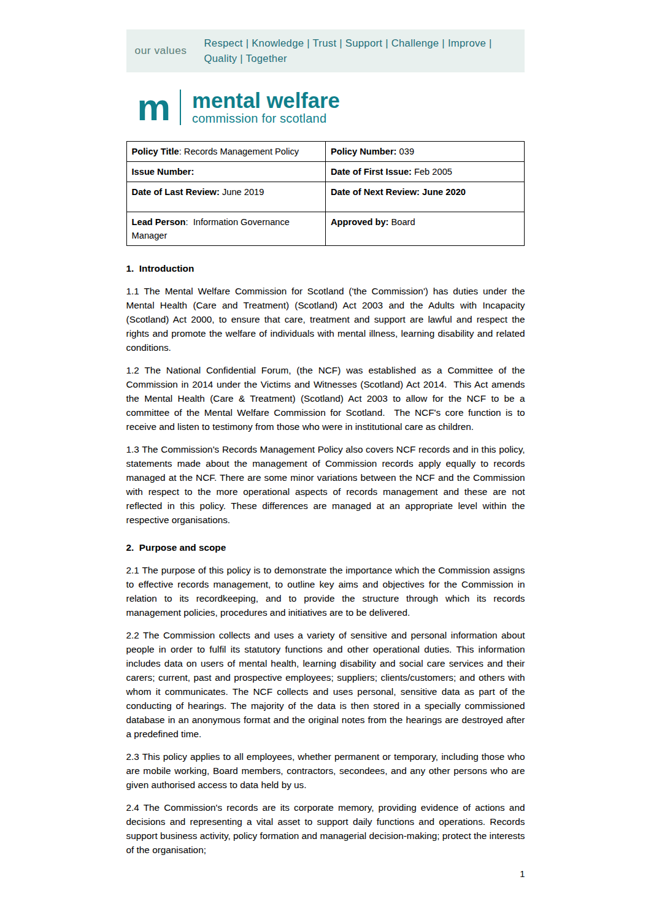our values Respect | Knowledge | Trust | Support | Challenge | Improve | Quality | Together
m
mental welfare
commission for scotland
| Policy Title : Records Management Policy | Policy Number: 039 |
| Issue Number: | Date of First Issue: Feb 2005 |
| Date of Last Review: June 2019 | Date of Next Review: June 2020 |
| Lead Person : Information Governance Manager | Approved by: Board |
1. Introduction
1.1 The Mental Welfare Commission for Scotland ('the Commission') has duties under the Mental Health (Care and Treatment) (Scotland) Act 2003 and the Adults with Incapacity (Scotland) Act 2000, to ensure that care, treatment and support are lawful and respect the rights and promote the welfare of individuals with mental illness, learning disability and related conditions.
1.2 The National Confidential Forum, (the NCF) was established as a Committee of the Commission in 2014 under the Victims and Witnesses (Scotland) Act 2014. This Act amends the Mental Health (Care & Treatment) (Scotland) Act 2003 to allow for the NCF to be a committee of the Mental Welfare Commission for Scotland. The NCF's core function is to receive and listen to testimony from those who were in institutional care as children.
1.3 The Commission's Records Management Policy also covers NCF records and in this policy, statements made about the management of Commission records apply equally to records managed at the NCF. There are some minor variations between the NCF and the Commission with respect to the more operational aspects of records management and these are not reflected in this policy. These differences are managed at an appropriate level within the respective organisations.
2. Purpose and scope
2.1 The purpose of this policy is to demonstrate the importance which the Commission assigns to effective records management, to outline key aims and objectives for the Commission in relation to its recordkeeping, and to provide the structure through which its records management policies, procedures and initiatives are to be delivered.
2.2 The Commission collects and uses a variety of sensitive and personal information about people in order to fulfil its statutory functions and other operational duties. This information includes data on users of mental health, learning disability and social care services and their carers; current, past and prospective employees; suppliers; clients/customers; and others with whom it communicates. The NCF collects and uses personal, sensitive data as part of the conducting of hearings. The majority of the data is then stored in a specially commissioned database in an anonymous format and the original notes from the hearings are destroyed after a predefined time.
2.3 This policy applies to all employees, whether permanent or temporary, including those who are mobile working, Board members, contractors, secondees, and any other persons who are given authorised access to data held by us.
2.4 The Commission's records are its corporate memory, providing evidence of actions and decisions and representing a vital asset to support daily functions and operations. Records support business activity, policy formation and managerial decision-making; protect the interests of the organisation;
1